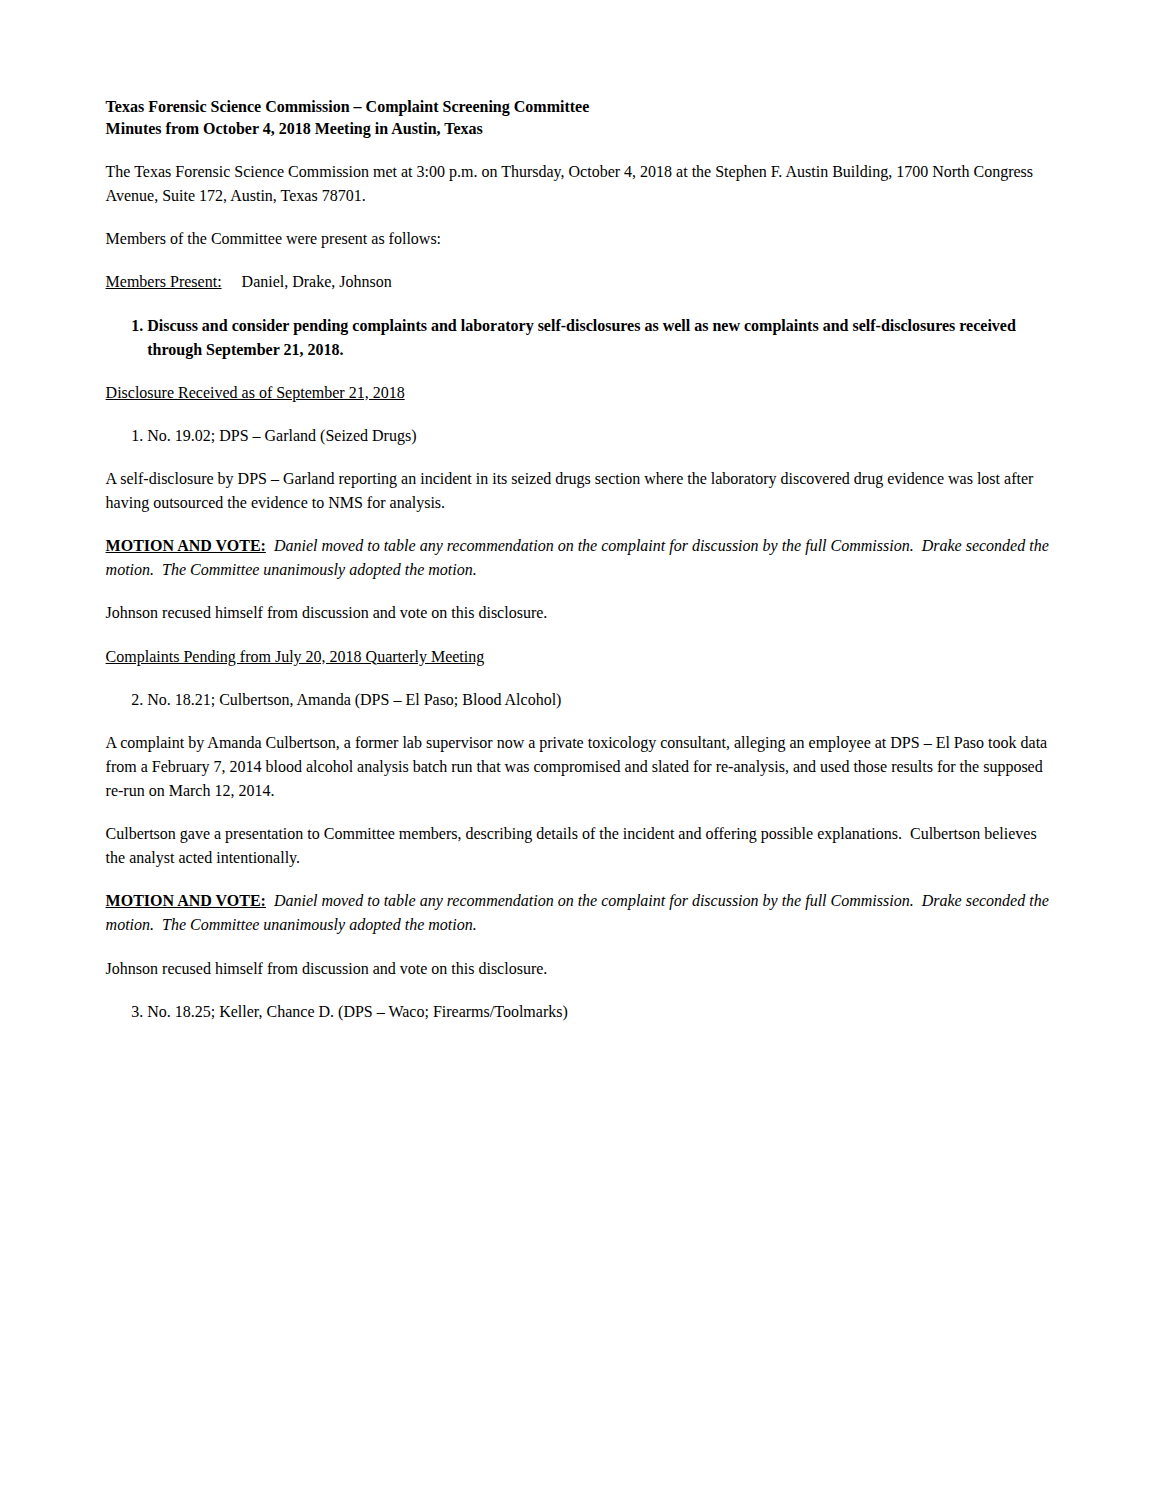Texas Forensic Science Commission – Complaint Screening Committee
Minutes from October 4, 2018 Meeting in Austin, Texas
The Texas Forensic Science Commission met at 3:00 p.m. on Thursday, October 4, 2018 at the Stephen F. Austin Building, 1700 North Congress Avenue, Suite 172, Austin, Texas 78701.
Members of the Committee were present as follows:
Members Present: Daniel, Drake, Johnson
Discuss and consider pending complaints and laboratory self-disclosures as well as new complaints and self-disclosures received through September 21, 2018.
Disclosure Received as of September 21, 2018
No. 19.02; DPS – Garland (Seized Drugs)
A self-disclosure by DPS – Garland reporting an incident in its seized drugs section where the laboratory discovered drug evidence was lost after having outsourced the evidence to NMS for analysis.
MOTION AND VOTE: Daniel moved to table any recommendation on the complaint for discussion by the full Commission. Drake seconded the motion. The Committee unanimously adopted the motion.
Johnson recused himself from discussion and vote on this disclosure.
Complaints Pending from July 20, 2018 Quarterly Meeting
No. 18.21; Culbertson, Amanda (DPS – El Paso; Blood Alcohol)
A complaint by Amanda Culbertson, a former lab supervisor now a private toxicology consultant, alleging an employee at DPS – El Paso took data from a February 7, 2014 blood alcohol analysis batch run that was compromised and slated for re-analysis, and used those results for the supposed re-run on March 12, 2014.
Culbertson gave a presentation to Committee members, describing details of the incident and offering possible explanations. Culbertson believes the analyst acted intentionally.
MOTION AND VOTE: Daniel moved to table any recommendation on the complaint for discussion by the full Commission. Drake seconded the motion. The Committee unanimously adopted the motion.
Johnson recused himself from discussion and vote on this disclosure.
No. 18.25; Keller, Chance D. (DPS – Waco; Firearms/Toolmarks)